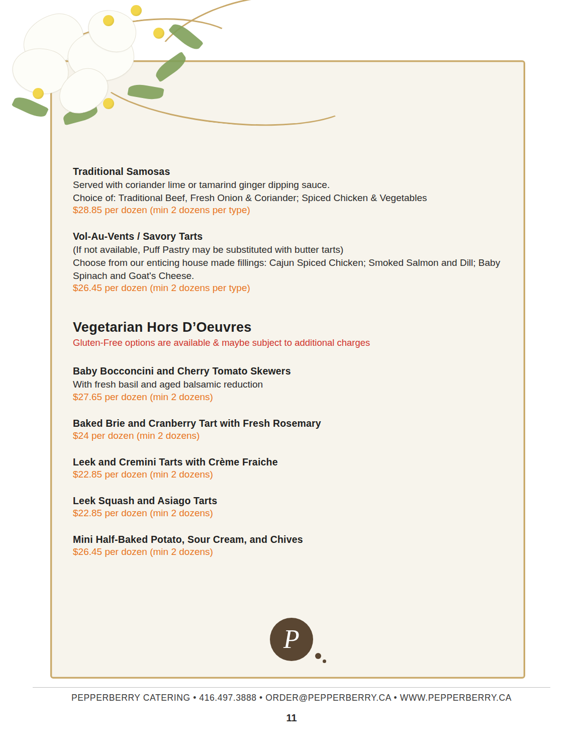Traditional Samosas
Served with coriander lime or tamarind ginger dipping sauce.
Choice of: Traditional Beef, Fresh Onion & Coriander; Spiced Chicken & Vegetables
$28.85 per dozen (min 2 dozens per type)
Vol-Au-Vents / Savory Tarts
(If not available, Puff Pastry may be substituted with butter tarts)
Choose from our enticing house made fillings: Cajun Spiced Chicken; Smoked Salmon and Dill; Baby Spinach and Goat's Cheese.
$26.45 per dozen (min 2 dozens per type)
Vegetarian Hors D’Oeuvres
Gluten-Free options are available & maybe subject to additional charges
Baby Bocconcini and Cherry Tomato Skewers
With fresh basil and aged balsamic reduction
$27.65 per dozen (min 2 dozens)
Baked Brie and Cranberry Tart with Fresh Rosemary
$24 per dozen (min 2 dozens)
Leek and Cremini Tarts with Crème Fraiche
$22.85 per dozen (min 2 dozens)
Leek Squash and Asiago Tarts
$22.85 per dozen (min 2 dozens)
Mini Half-Baked Potato, Sour Cream, and Chives
$26.45 per dozen (min 2 dozens)
P
PEPPERBERRY CATERING • 416.497.3888 • ORDER@PEPPERBERRY.CA • WWW.PEPPERBERRY.CA
11